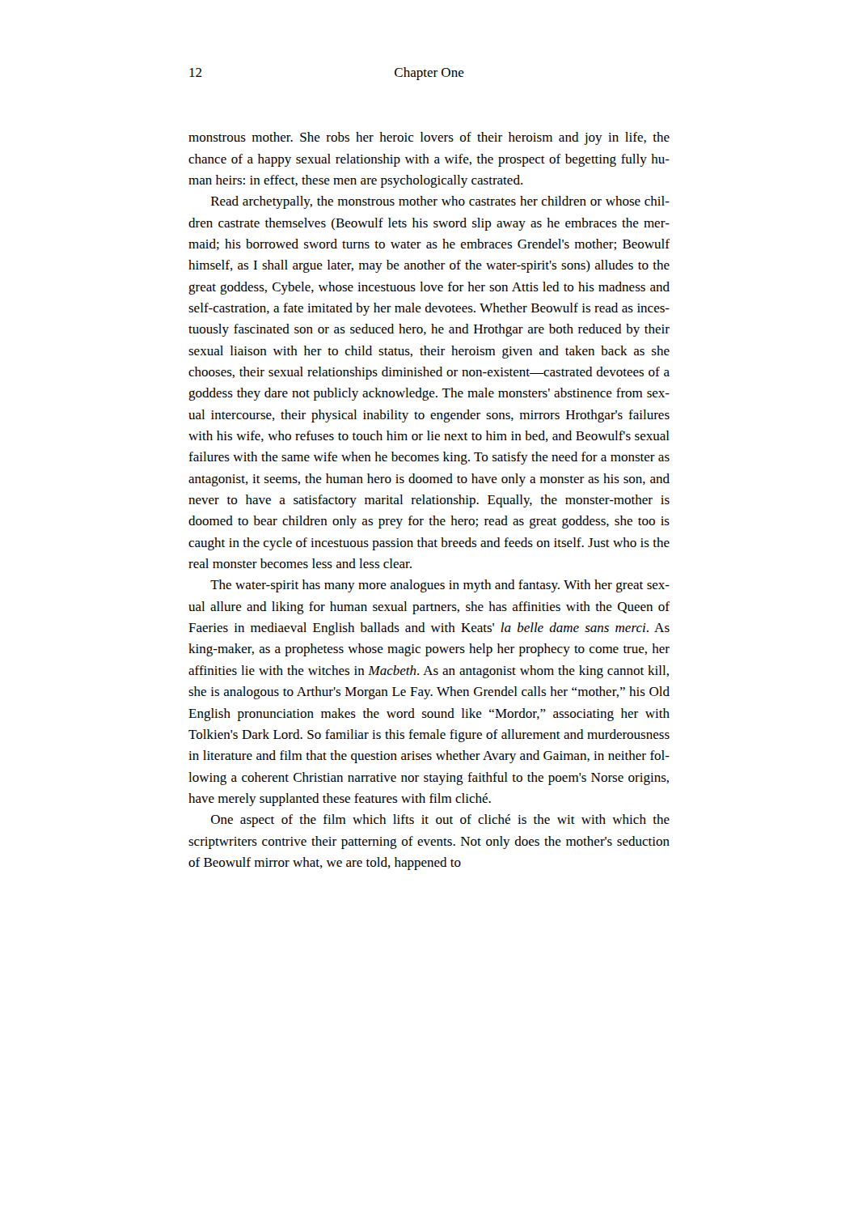12 Chapter One
monstrous mother. She robs her heroic lovers of their heroism and joy in life, the chance of a happy sexual relationship with a wife, the prospect of begetting fully human heirs: in effect, these men are psychologically castrated.
Read archetypally, the monstrous mother who castrates her children or whose children castrate themselves (Beowulf lets his sword slip away as he embraces the mermaid; his borrowed sword turns to water as he embraces Grendel's mother; Beowulf himself, as I shall argue later, may be another of the water-spirit's sons) alludes to the great goddess, Cybele, whose incestuous love for her son Attis led to his madness and self-castration, a fate imitated by her male devotees. Whether Beowulf is read as incestuously fascinated son or as seduced hero, he and Hrothgar are both reduced by their sexual liaison with her to child status, their heroism given and taken back as she chooses, their sexual relationships diminished or non-existent—castrated devotees of a goddess they dare not publicly acknowledge. The male monsters' abstinence from sexual intercourse, their physical inability to engender sons, mirrors Hrothgar's failures with his wife, who refuses to touch him or lie next to him in bed, and Beowulf's sexual failures with the same wife when he becomes king. To satisfy the need for a monster as antagonist, it seems, the human hero is doomed to have only a monster as his son, and never to have a satisfactory marital relationship. Equally, the monster-mother is doomed to bear children only as prey for the hero; read as great goddess, she too is caught in the cycle of incestuous passion that breeds and feeds on itself. Just who is the real monster becomes less and less clear.
The water-spirit has many more analogues in myth and fantasy. With her great sexual allure and liking for human sexual partners, she has affinities with the Queen of Faeries in mediaeval English ballads and with Keats' la belle dame sans merci. As king-maker, as a prophetess whose magic powers help her prophecy to come true, her affinities lie with the witches in Macbeth. As an antagonist whom the king cannot kill, she is analogous to Arthur's Morgan Le Fay. When Grendel calls her “mother,” his Old English pronunciation makes the word sound like “Mordor,” associating her with Tolkien's Dark Lord. So familiar is this female figure of allurement and murderousness in literature and film that the question arises whether Avary and Gaiman, in neither following a coherent Christian narrative nor staying faithful to the poem's Norse origins, have merely supplanted these features with film cliché.
One aspect of the film which lifts it out of cliché is the wit with which the scriptwriters contrive their patterning of events. Not only does the mother's seduction of Beowulf mirror what, we are told, happened to